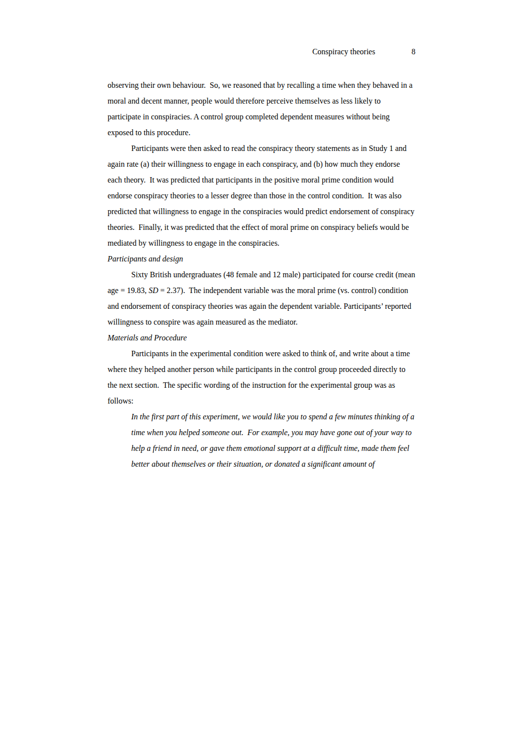Conspiracy theories 8
observing their own behaviour. So, we reasoned that by recalling a time when they behaved in a moral and decent manner, people would therefore perceive themselves as less likely to participate in conspiracies. A control group completed dependent measures without being exposed to this procedure.
Participants were then asked to read the conspiracy theory statements as in Study 1 and again rate (a) their willingness to engage in each conspiracy, and (b) how much they endorse each theory. It was predicted that participants in the positive moral prime condition would endorse conspiracy theories to a lesser degree than those in the control condition. It was also predicted that willingness to engage in the conspiracies would predict endorsement of conspiracy theories. Finally, it was predicted that the effect of moral prime on conspiracy beliefs would be mediated by willingness to engage in the conspiracies.
Participants and design
Sixty British undergraduates (48 female and 12 male) participated for course credit (mean age = 19.83, SD = 2.37). The independent variable was the moral prime (vs. control) condition and endorsement of conspiracy theories was again the dependent variable. Participants’ reported willingness to conspire was again measured as the mediator.
Materials and Procedure
Participants in the experimental condition were asked to think of, and write about a time where they helped another person while participants in the control group proceeded directly to the next section. The specific wording of the instruction for the experimental group was as follows:
In the first part of this experiment, we would like you to spend a few minutes thinking of a time when you helped someone out. For example, you may have gone out of your way to help a friend in need, or gave them emotional support at a difficult time, made them feel better about themselves or their situation, or donated a significant amount of